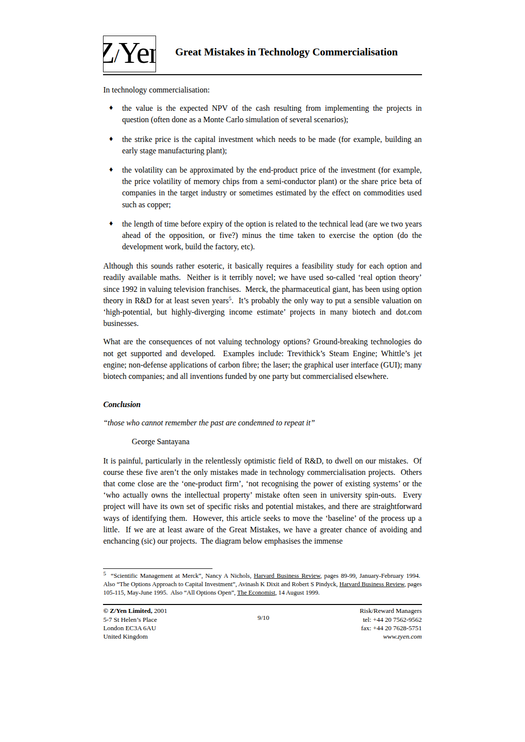Z/Yen
Great Mistakes in Technology Commercialisation
In technology commercialisation:
the value is the expected NPV of the cash resulting from implementing the projects in question (often done as a Monte Carlo simulation of several scenarios);
the strike price is the capital investment which needs to be made (for example, building an early stage manufacturing plant);
the volatility can be approximated by the end-product price of the investment (for example, the price volatility of memory chips from a semi-conductor plant) or the share price beta of companies in the target industry or sometimes estimated by the effect on commodities used such as copper;
the length of time before expiry of the option is related to the technical lead (are we two years ahead of the opposition, or five?) minus the time taken to exercise the option (do the development work, build the factory, etc).
Although this sounds rather esoteric, it basically requires a feasibility study for each option and readily available maths. Neither is it terribly novel; we have used so-called ‘real option theory’ since 1992 in valuing television franchises. Merck, the pharmaceutical giant, has been using option theory in R&D for at least seven years5. It’s probably the only way to put a sensible valuation on ‘high-potential, but highly-diverging income estimate’ projects in many biotech and dot.com businesses.
What are the consequences of not valuing technology options? Ground-breaking technologies do not get supported and developed. Examples include: Trevithick’s Steam Engine; Whittle’s jet engine; non-defense applications of carbon fibre; the laser; the graphical user interface (GUI); many biotech companies; and all inventions funded by one party but commercialised elsewhere.
Conclusion
“those who cannot remember the past are condemned to repeat it”
George Santayana
It is painful, particularly in the relentlessly optimistic field of R&D, to dwell on our mistakes. Of course these five aren’t the only mistakes made in technology commercialisation projects. Others that come close are the ‘one-product firm’, ‘not recognising the power of existing systems’ or the ‘who actually owns the intellectual property’ mistake often seen in university spin-outs. Every project will have its own set of specific risks and potential mistakes, and there are straightforward ways of identifying them. However, this article seeks to move the ‘baseline’ of the process up a little. If we are at least aware of the Great Mistakes, we have a greater chance of avoiding and enchancing (sic) our projects. The diagram below emphasises the immense
5 “Scientific Management at Merck”, Nancy A Nichols, Harvard Business Review, pages 89-99, January-February 1994. Also “The Options Approach to Capital Investment”, Avinash K Dixit and Robert S Pindyck, Harvard Business Review, pages 105-115, May-June 1995. Also “All Options Open”, The Economist, 14 August 1999.
© Z/Yen Limited, 2001
5-7 St Helen’s Place
London EC3A 6AU
United Kingdom
9/10
Risk/Reward Managers
tel: +44 20 7562-9562
fax: +44 20 7628-5751
www.zyen.com